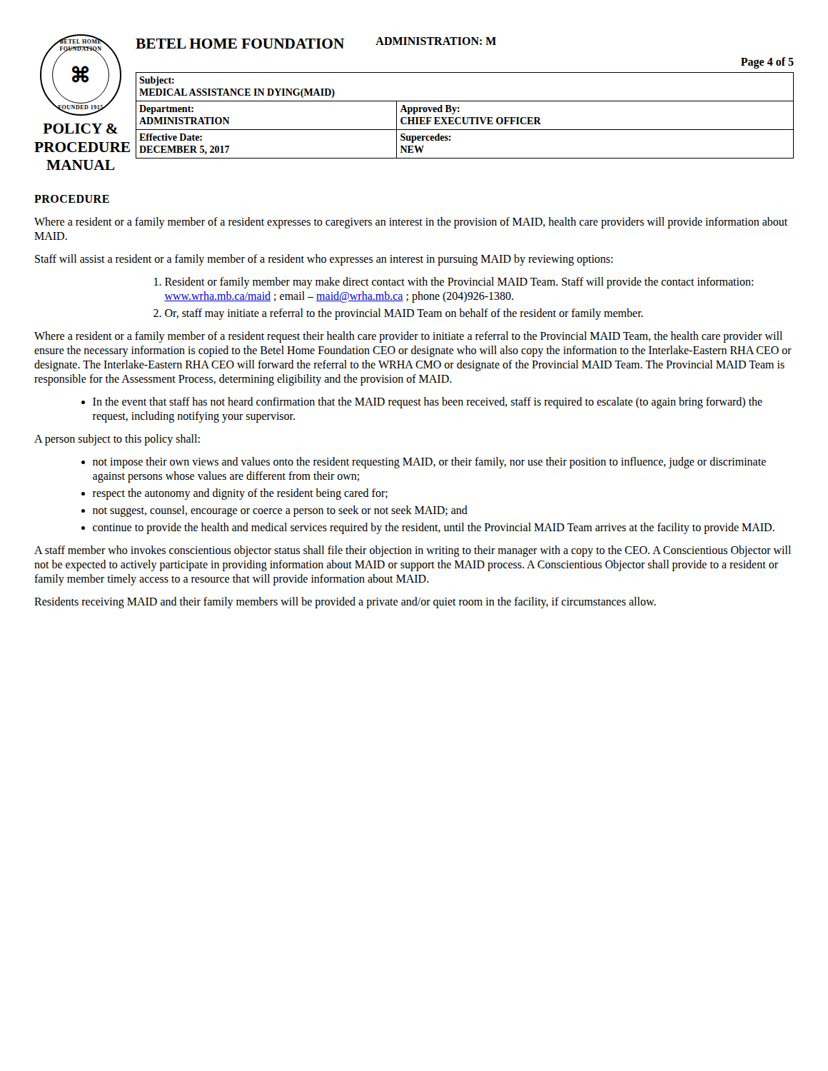BETEL HOME FOUNDATION
⌘
FOUNDED 1915
POLICY & PROCEDURE MANUAL
BETEL HOME FOUNDATION ADMINISTRATION: M
Page 4 of 5
| Subject: MEDICAL ASSISTANCE IN DYING(MAID) |
| Department: ADMINISTRATION | Approved By: CHIEF EXECUTIVE OFFICER |
| Effective Date: DECEMBER 5, 2017 | Supercedes: NEW |
PROCEDURE
Where a resident or a family member of a resident expresses to caregivers an interest in the provision of MAID, health care providers will provide information about MAID.
Staff will assist a resident or a family member of a resident who expresses an interest in pursuing MAID by reviewing options:
Resident or family member may make direct contact with the Provincial MAID Team. Staff will provide the contact information: www.wrha.mb.ca/maid ; email – maid@wrha.mb.ca ; phone (204)926-1380.
Or, staff may initiate a referral to the provincial MAID Team on behalf of the resident or family member.
Where a resident or a family member of a resident request their health care provider to initiate a referral to the Provincial MAID Team, the health care provider will ensure the necessary information is copied to the Betel Home Foundation CEO or designate who will also copy the information to the Interlake-Eastern RHA CEO or designate. The Interlake-Eastern RHA CEO will forward the referral to the WRHA CMO or designate of the Provincial MAID Team. The Provincial MAID Team is responsible for the Assessment Process, determining eligibility and the provision of MAID.
In the event that staff has not heard confirmation that the MAID request has been received, staff is required to escalate (to again bring forward) the request, including notifying your supervisor.
A person subject to this policy shall:
not impose their own views and values onto the resident requesting MAID, or their family, nor use their position to influence, judge or discriminate against persons whose values are different from their own;
respect the autonomy and dignity of the resident being cared for;
not suggest, counsel, encourage or coerce a person to seek or not seek MAID; and
continue to provide the health and medical services required by the resident, until the Provincial MAID Team arrives at the facility to provide MAID.
A staff member who invokes conscientious objector status shall file their objection in writing to their manager with a copy to the CEO. A Conscientious Objector will not be expected to actively participate in providing information about MAID or support the MAID process. A Conscientious Objector shall provide to a resident or family member timely access to a resource that will provide information about MAID.
Residents receiving MAID and their family members will be provided a private and/or quiet room in the facility, if circumstances allow.